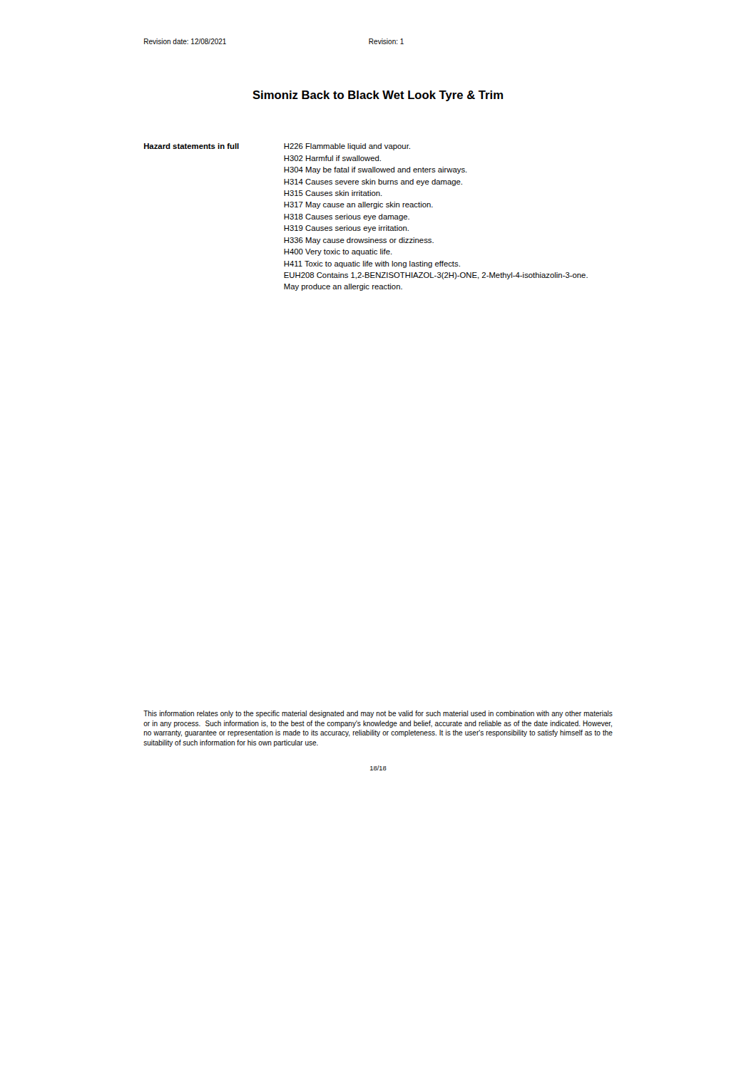Revision date: 12/08/2021
Revision: 1
Simoniz Back to Black Wet Look Tyre & Trim
Hazard statements in full
H226 Flammable liquid and vapour.
H302 Harmful if swallowed.
H304 May be fatal if swallowed and enters airways.
H314 Causes severe skin burns and eye damage.
H315 Causes skin irritation.
H317 May cause an allergic skin reaction.
H318 Causes serious eye damage.
H319 Causes serious eye irritation.
H336 May cause drowsiness or dizziness.
H400 Very toxic to aquatic life.
H411 Toxic to aquatic life with long lasting effects.
EUH208 Contains 1,2-BENZISOTHIAZOL-3(2H)-ONE, 2-Methyl-4-isothiazolin-3-one. May produce an allergic reaction.
This information relates only to the specific material designated and may not be valid for such material used in combination with any other materials or in any process. Such information is, to the best of the company's knowledge and belief, accurate and reliable as of the date indicated. However, no warranty, guarantee or representation is made to its accuracy, reliability or completeness. It is the user's responsibility to satisfy himself as to the suitability of such information for his own particular use.
18/18